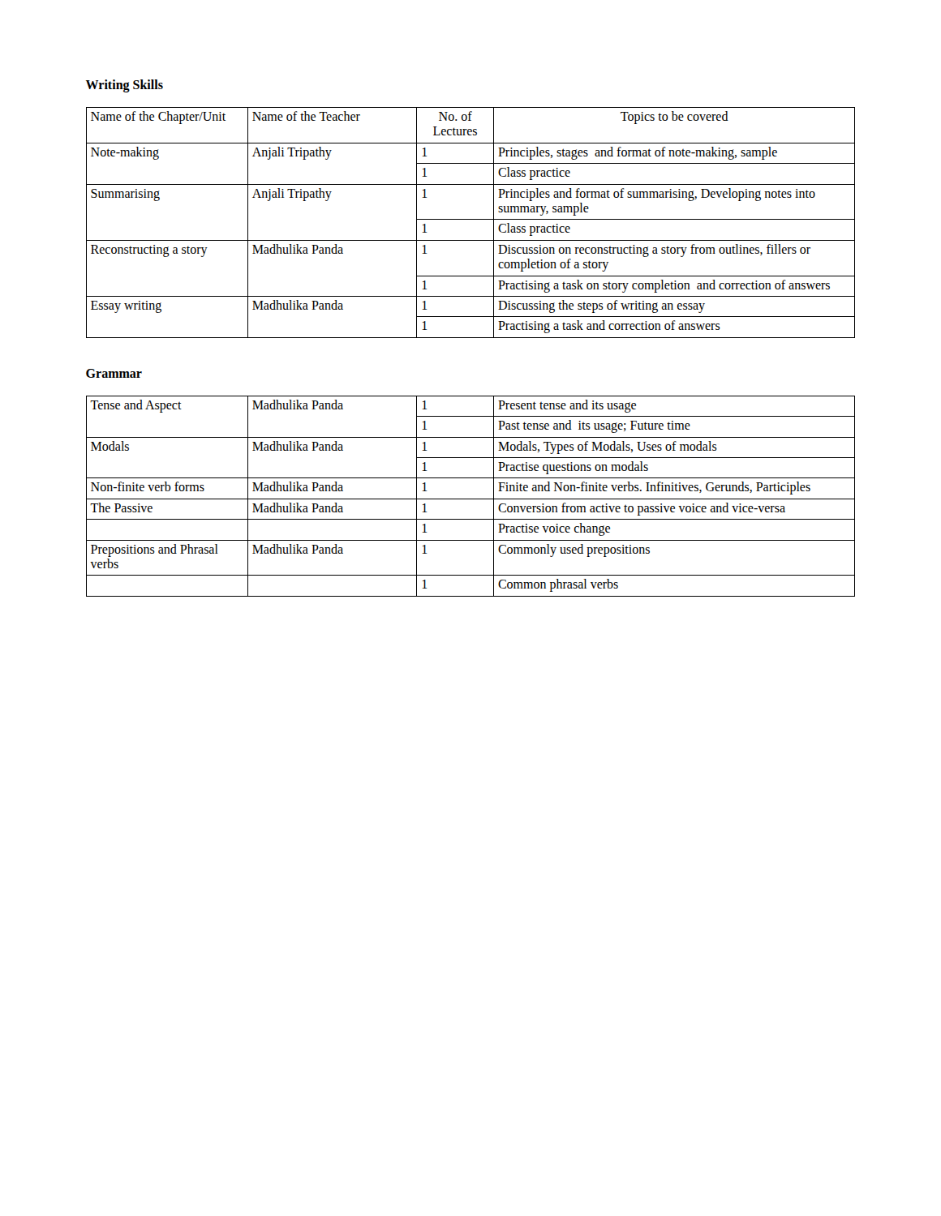Writing Skills
| Name of the Chapter/Unit | Name of the Teacher | No. of Lectures | Topics to be covered |
| --- | --- | --- | --- |
| Note-making | Anjali Tripathy | 1 | Principles, stages and format of note-making, sample |
| 1 | Class practice |
| Summarising | Anjali Tripathy | 1 | Principles and format of summarising, Developing notes into summary, sample |
| 1 | Class practice |
| Reconstructing a story | Madhulika Panda | 1 | Discussion on reconstructing a story from outlines, fillers or completion of a story |
| 1 | Practising a task on story completion and correction of answers |
| Essay writing | Madhulika Panda | 1 | Discussing the steps of writing an essay |
| 1 | Practising a task and correction of answers |
Grammar
| Tense and Aspect | Madhulika Panda | 1 | Present tense and its usage |
| 1 | Past tense and its usage; Future time |
| Modals | Madhulika Panda | 1 | Modals, Types of Modals, Uses of modals |
| 1 | Practise questions on modals |
| Non-finite verb forms | Madhulika Panda | 1 | Finite and Non-finite verbs. Infinitives, Gerunds, Participles |
| The Passive | Madhulika Panda | 1 | Conversion from active to passive voice and vice-versa |
| | | 1 | Practise voice change |
| Prepositions and Phrasal verbs | Madhulika Panda | 1 | Commonly used prepositions |
| | | 1 | Common phrasal verbs |